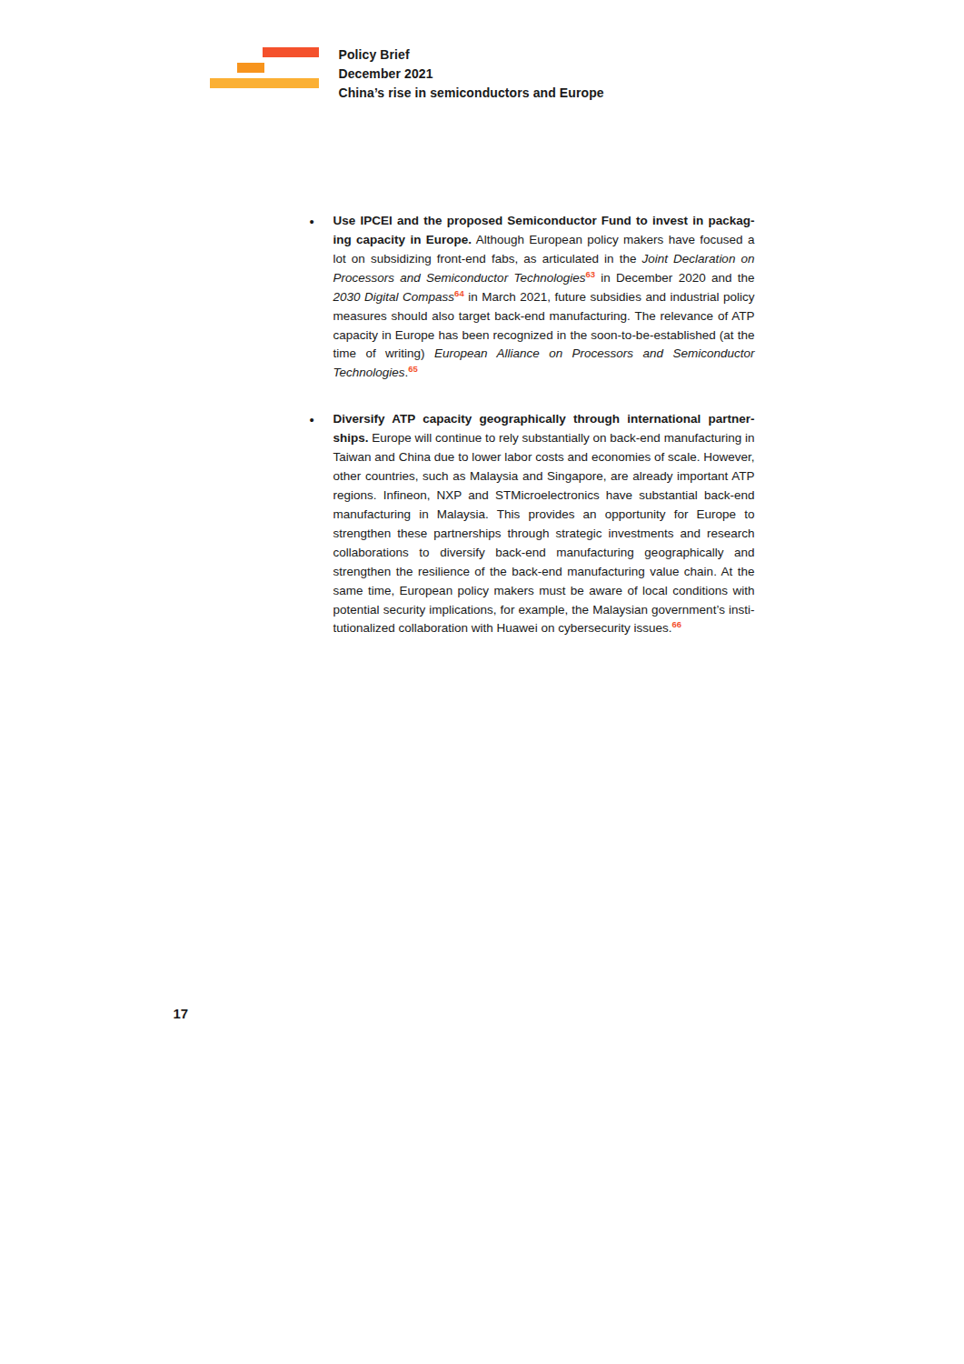Policy Brief
December 2021
China’s rise in semiconductors and Europe
Use IPCEI and the proposed Semiconductor Fund to invest in packaging capacity in Europe. Although European policy makers have focused a lot on subsidizing front-end fabs, as articulated in the Joint Declaration on Processors and Semiconductor Technologies63 in December 2020 and the 2030 Digital Compass64 in March 2021, future subsidies and industrial policy measures should also target back-end manufacturing. The relevance of ATP capacity in Europe has been recognized in the soon-to-be-established (at the time of writing) European Alliance on Processors and Semiconductor Technologies.65
Diversify ATP capacity geographically through international partnerships. Europe will continue to rely substantially on back-end manufacturing in Taiwan and China due to lower labor costs and economies of scale. However, other countries, such as Malaysia and Singapore, are already important ATP regions. Infineon, NXP and STMicroelectronics have substantial back-end manufacturing in Malaysia. This provides an opportunity for Europe to strengthen these partnerships through strategic investments and research collaborations to diversify back-end manufacturing geographically and strengthen the resilience of the back-end manufacturing value chain. At the same time, European policy makers must be aware of local conditions with potential security implications, for example, the Malaysian government’s institutionalized collaboration with Huawei on cybersecurity issues.66
17